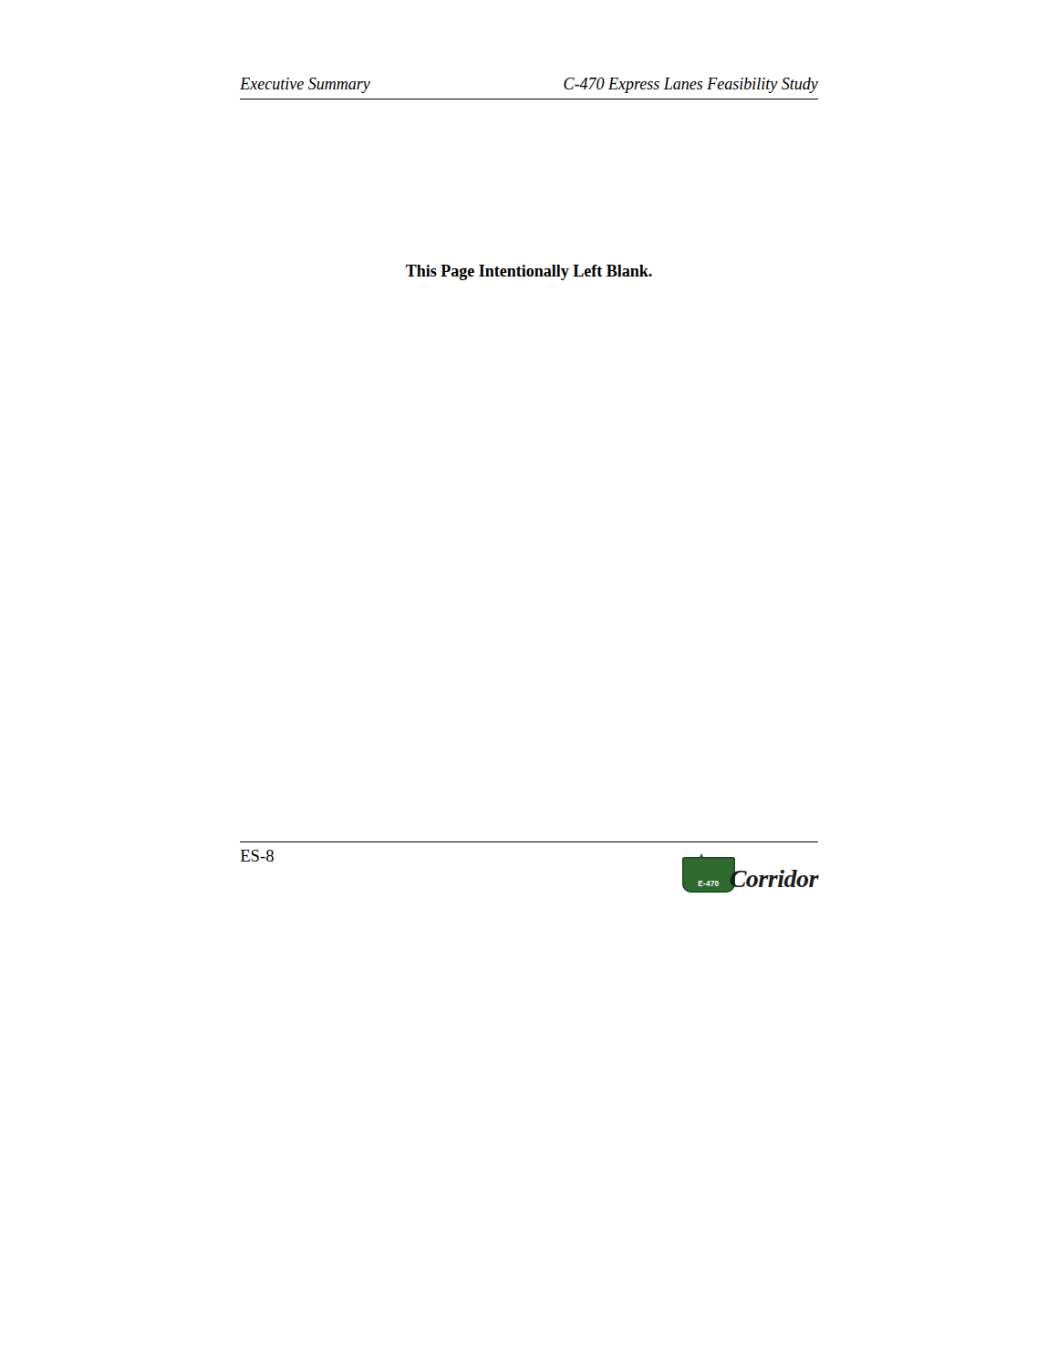Executive Summary
C-470 Express Lanes Feasibility Study
This Page Intentionally Left Blank.
ES-8
Corridor